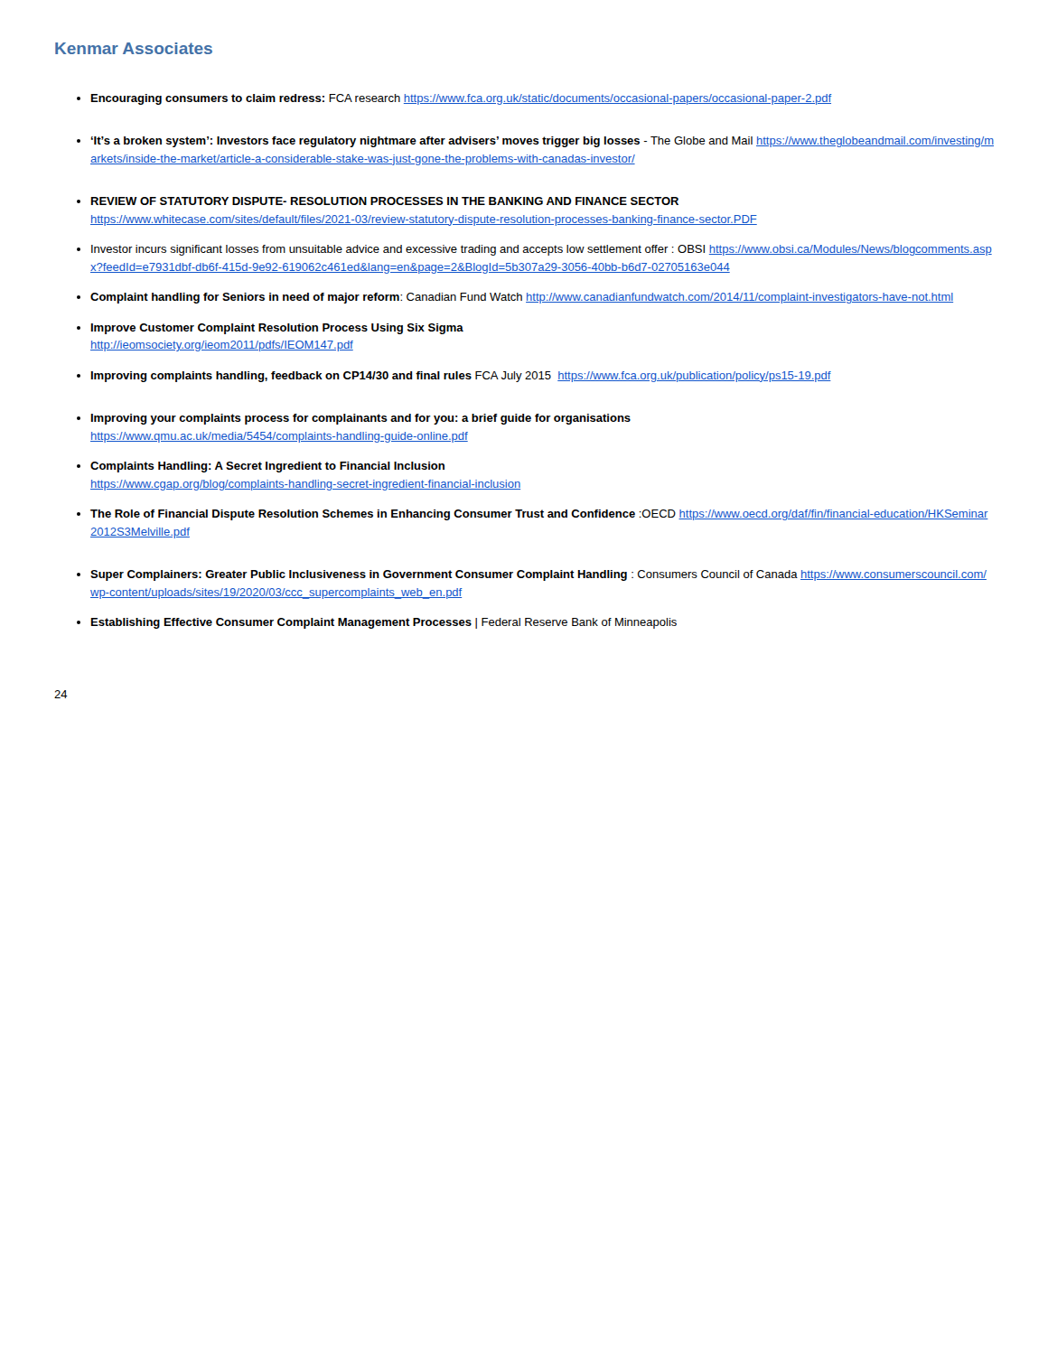Kenmar Associates
Encouraging consumers to claim redress: FCA research https://www.fca.org.uk/static/documents/occasional-papers/occasional-paper-2.pdf
‘It’s a broken system’: Investors face regulatory nightmare after advisers’ moves trigger big losses - The Globe and Mail https://www.theglobeandmail.com/investing/markets/inside-the-market/article-a-considerable-stake-was-just-gone-the-problems-with-canadas-investor/
REVIEW OF STATUTORY DISPUTE- RESOLUTION PROCESSES IN THE BANKING AND FINANCE SECTOR
https://www.whitecase.com/sites/default/files/2021-03/review-statutory-dispute-resolution-processes-banking-finance-sector.PDF
Investor incurs significant losses from unsuitable advice and excessive trading and accepts low settlement offer : OBSI https://www.obsi.ca/Modules/News/blogcomments.aspx?feedId=e7931dbf-db6f-415d-9e92-619062c461ed&lang=en&page=2&BlogId=5b307a29-3056-40bb-b6d7-02705163e044
Complaint handling for Seniors in need of major reform: Canadian Fund Watch http://www.canadianfundwatch.com/2014/11/complaint-investigators-have-not.html
Improve Customer Complaint Resolution Process Using Six Sigma
http://ieomsociety.org/ieom2011/pdfs/IEOM147.pdf
Improving complaints handling, feedback on CP14/30 and final rules FCA July 2015 https://www.fca.org.uk/publication/policy/ps15-19.pdf
Improving your complaints process for complainants and for you: a brief guide for organisations
https://www.qmu.ac.uk/media/5454/complaints-handling-guide-online.pdf
Complaints Handling: A Secret Ingredient to Financial Inclusion
https://www.cgap.org/blog/complaints-handling-secret-ingredient-financial-inclusion
The Role of Financial Dispute Resolution Schemes in Enhancing Consumer Trust and Confidence :OECD https://www.oecd.org/daf/fin/financial-education/HKSeminar2012S3Melville.pdf
Super Complainers: Greater Public Inclusiveness in Government Consumer Complaint Handling : Consumers Council of Canada https://www.consumerscouncil.com/wp-content/uploads/sites/19/2020/03/ccc_supercomplaints_web_en.pdf
Establishing Effective Consumer Complaint Management Processes | Federal Reserve Bank of Minneapolis
24